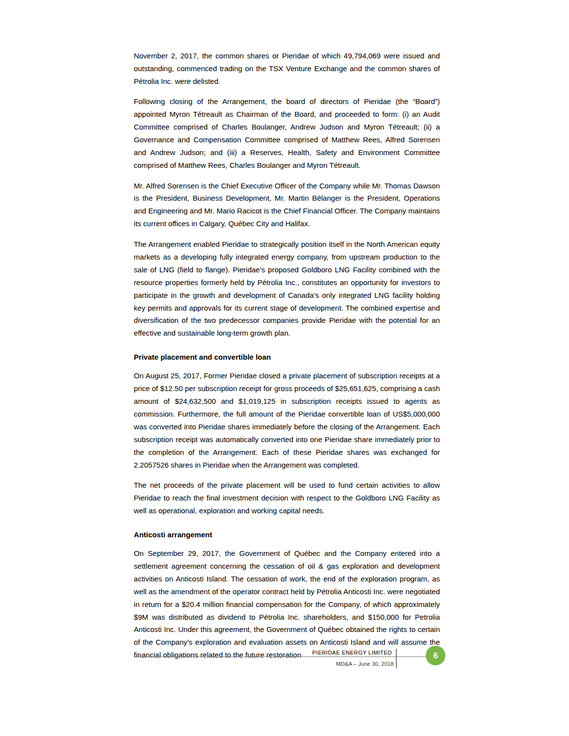November 2, 2017, the common shares or Pieridae of which 49,794,069 were issued and outstanding, commenced trading on the TSX Venture Exchange and the common shares of Pétrolia Inc. were delisted.
Following closing of the Arrangement, the board of directors of Pieridae (the “Board”) appointed Myron Tétreault as Chairman of the Board, and proceeded to form: (i) an Audit Committee comprised of Charles Boulanger, Andrew Judson and Myron Tétreault; (ii) a Governance and Compensation Committee comprised of Matthew Rees, Alfred Sorensen and Andrew Judson; and (iii) a Reserves, Health, Safety and Environment Committee comprised of Matthew Rees, Charles Boulanger and Myron Tétreault.
Mr. Alfred Sorensen is the Chief Executive Officer of the Company while Mr. Thomas Dawson is the President, Business Development, Mr. Martin Bélanger is the President, Operations and Engineering and Mr. Mario Racicot is the Chief Financial Officer. The Company maintains its current offices in Calgary, Québec City and Halifax.
The Arrangement enabled Pieridae to strategically position itself in the North American equity markets as a developing fully integrated energy company, from upstream production to the sale of LNG (field to flange). Pieridae’s proposed Goldboro LNG Facility combined with the resource properties formerly held by Pétrolia Inc., constitutes an opportunity for investors to participate in the growth and development of Canada’s only integrated LNG facility holding key permits and approvals for its current stage of development. The combined expertise and diversification of the two predecessor companies provide Pieridae with the potential for an effective and sustainable long-term growth plan.
Private placement and convertible loan
On August 25, 2017, Former Pieridae closed a private placement of subscription receipts at a price of $12.50 per subscription receipt for gross proceeds of $25,651,625, comprising a cash amount of $24,632,500 and $1,019,125 in subscription receipts issued to agents as commission. Furthermore, the full amount of the Pieridae convertible loan of US$5,000,000 was converted into Pieridae shares immediately before the closing of the Arrangement. Each subscription receipt was automatically converted into one Pieridae share immediately prior to the completion of the Arrangement. Each of these Pieridae shares was exchanged for 2.2057526 shares in Pieridae when the Arrangement was completed.
The net proceeds of the private placement will be used to fund certain activities to allow Pieridae to reach the final investment decision with respect to the Goldboro LNG Facility as well as operational, exploration and working capital needs.
Anticosti arrangement
On September 29, 2017, the Government of Québec and the Company entered into a settlement agreement concerning the cessation of oil & gas exploration and development activities on Anticosti Island. The cessation of work, the end of the exploration program, as well as the amendment of the operator contract held by Pétrolia Anticosti Inc. were negotiated in return for a $20.4 million financial compensation for the Company, of which approximately $9M was distributed as dividend to Pétrolia Inc. shareholders, and $150,000 for Petrolia Anticosti Inc. Under this agreement, the Government of Québec obtained the rights to certain of the Company’s exploration and evaluation assets on Anticosti Island and will assume the financial obligations related to the future restoration
PIERIDAE ENERGY LIMITED
MD&A – June 30, 2018
6